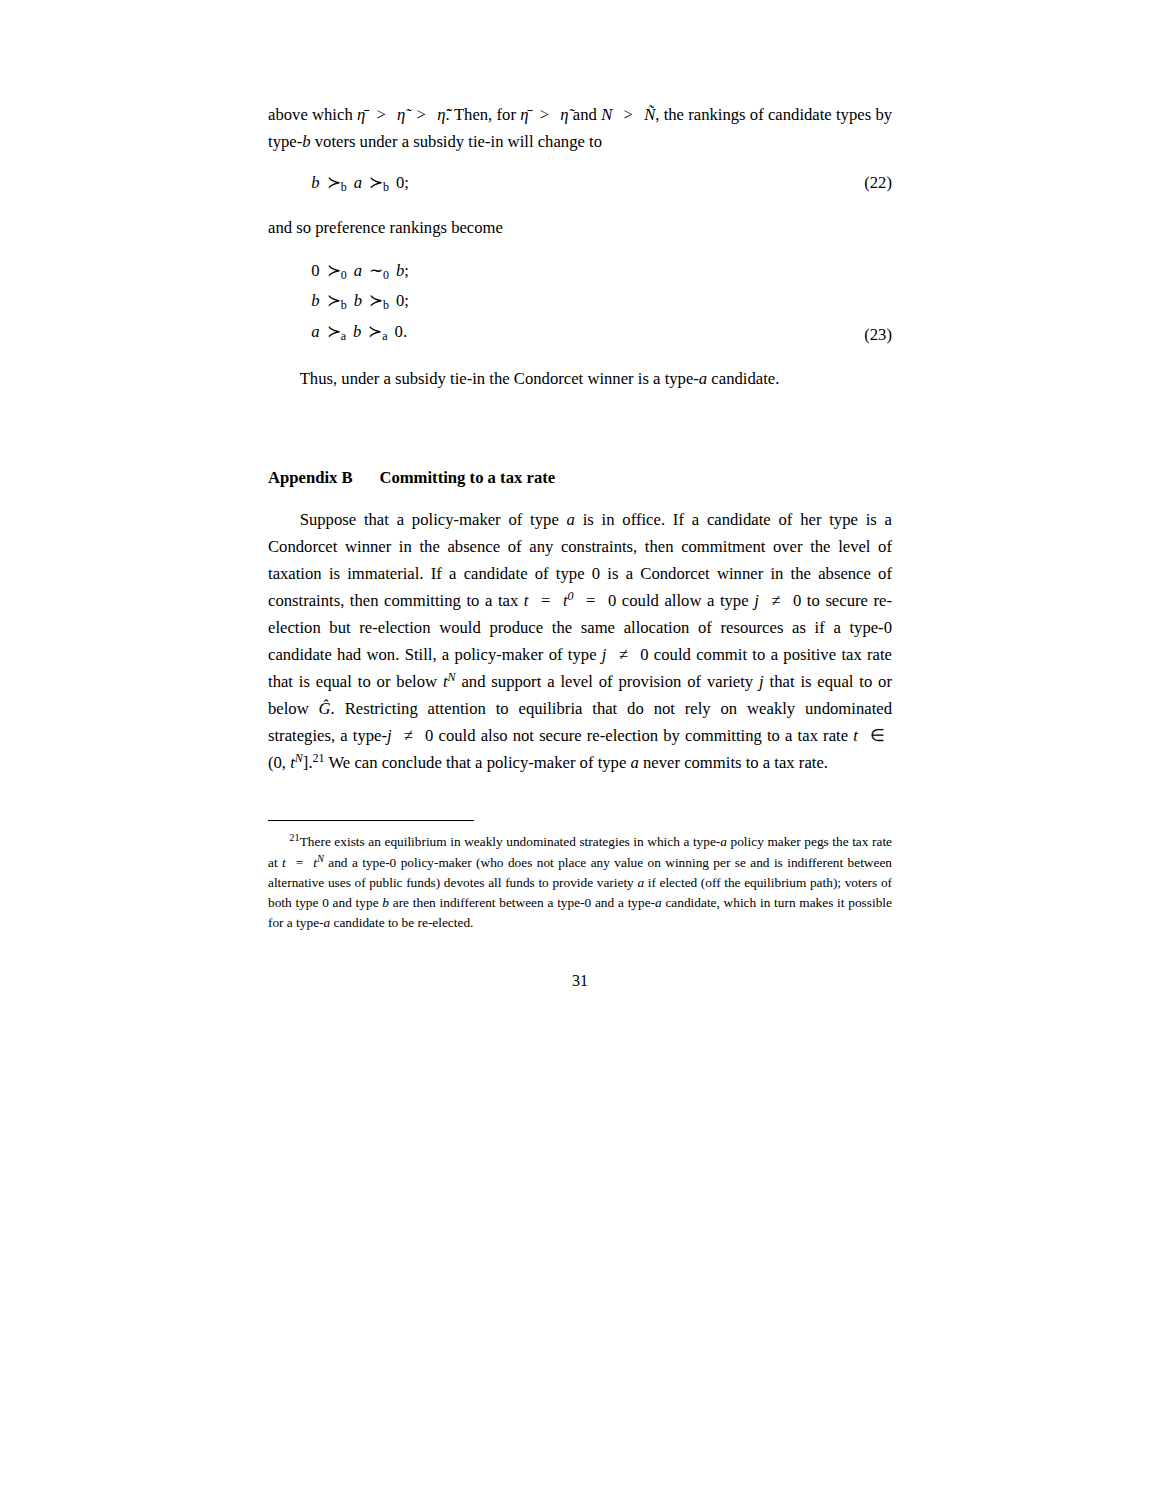above which η̄ > η̃ > η̃̃. Then, for η̄ > η̃ and N > Ñ, the rankings of candidate types by type-b voters under a subsidy tie-in will change to
b≻b a≻b 0;
(22)
and so preference rankings become
0≻0 a∼0 b; b≻b b≻b 0; a≻a b≻a 0.
(23)
Thus, under a subsidy tie-in the Condorcet winner is a type-a candidate.
Appendix B Committing to a tax rate
Suppose that a policy-maker of type a is in office. If a candidate of her type is a Condorcet winner in the absence of any constraints, then commitment over the level of taxation is immaterial. If a candidate of type 0 is a Condorcet winner in the absence of constraints, then committing to a tax t = t0 = 0 could allow a type j ≠ 0 to secure re-election but re-election would produce the same allocation of resources as if a type-0 candidate had won. Still, a policy-maker of type j ≠ 0 could commit to a positive tax rate that is equal to or below tN and support a level of provision of variety j that is equal to or below Ĝ. Restricting attention to equilibria that do not rely on weakly undominated strategies, a type-j ≠ 0 could also not secure re-election by committing to a tax rate t ∈ (0, tN].21 We can conclude that a policy-maker of type a never commits to a tax rate.
21There exists an equilibrium in weakly undominated strategies in which a type-a policy maker pegs the tax rate at t = tN and a type-0 policy-maker (who does not place any value on winning per se and is indifferent between alternative uses of public funds) devotes all funds to provide variety a if elected (off the equilibrium path); voters of both type 0 and type b are then indifferent between a type-0 and a type-a candidate, which in turn makes it possible for a type-a candidate to be re-elected.
31